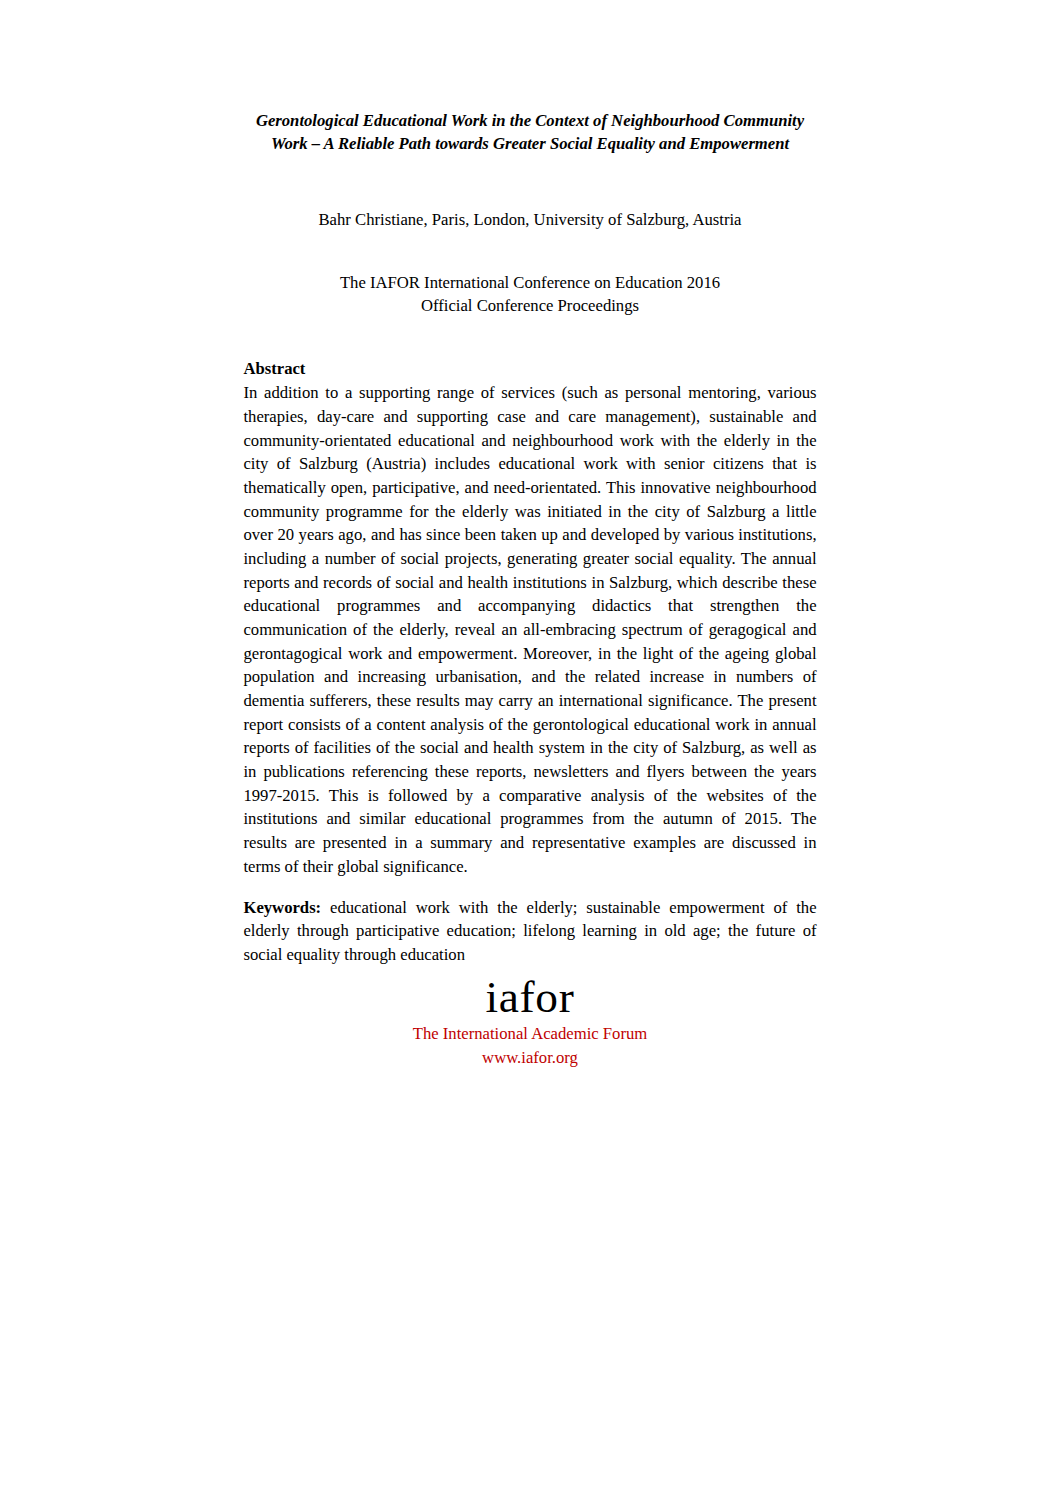Gerontological Educational Work in the Context of Neighbourhood Community
Work – A Reliable Path towards Greater Social Equality and Empowerment
Bahr Christiane, Paris, London, University of Salzburg, Austria
The IAFOR International Conference on Education 2016
Official Conference Proceedings
Abstract
In addition to a supporting range of services (such as personal mentoring, various therapies, day-care and supporting case and care management), sustainable and community-orientated educational and neighbourhood work with the elderly in the city of Salzburg (Austria) includes educational work with senior citizens that is thematically open, participative, and need-orientated. This innovative neighbourhood community programme for the elderly was initiated in the city of Salzburg a little over 20 years ago, and has since been taken up and developed by various institutions, including a number of social projects, generating greater social equality. The annual reports and records of social and health institutions in Salzburg, which describe these educational programmes and accompanying didactics that strengthen the communication of the elderly, reveal an all-embracing spectrum of geragogical and gerontagogical work and empowerment. Moreover, in the light of the ageing global population and increasing urbanisation, and the related increase in numbers of dementia sufferers, these results may carry an international significance. The present report consists of a content analysis of the gerontological educational work in annual reports of facilities of the social and health system in the city of Salzburg, as well as in publications referencing these reports, newsletters and flyers between the years 1997-2015. This is followed by a comparative analysis of the websites of the institutions and similar educational programmes from the autumn of 2015. The results are presented in a summary and representative examples are discussed in terms of their global significance.
Keywords: educational work with the elderly; sustainable empowerment of the elderly through participative education; lifelong learning in old age; the future of social equality through education
iafor
The International Academic Forum
www.iafor.org